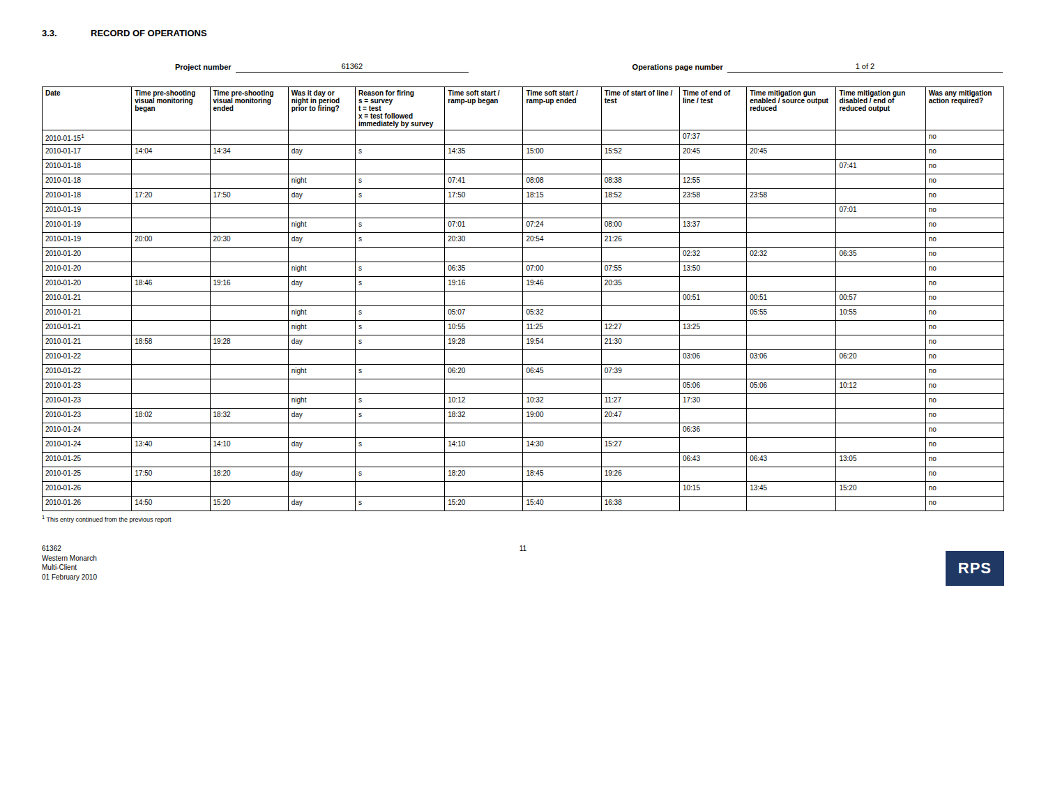3.3. RECORD OF OPERATIONS
| Project number | 61362 | | Operations page number | 1 of 2 |
| Date | Time pre-shooting visual monitoring began | Time pre-shooting visual monitoring ended | Was it day or night in period prior to firing? | Reason for firing s = survey t = test x = test followed immediately by survey | Time soft start / ramp-up began | Time soft start / ramp-up ended | Time of start of line / test | Time of end of line / test | Time mitigation gun enabled / source output reduced | Time mitigation gun disabled / end of reduced output | Was any mitigation action required? |
| --- | --- | --- | --- | --- | --- | --- | --- | --- | --- | --- | --- |
| 2010-01-15 1 | | | | | | | | 07:37 | | | no |
| 2010-01-17 | 14:04 | 14:34 | day | s | 14:35 | 15:00 | 15:52 | 20:45 | 20:45 | | no |
| 2010-01-18 | | | | | | | | | | 07:41 | no |
| 2010-01-18 | | | night | s | 07:41 | 08:08 | 08:38 | 12:55 | | | no |
| 2010-01-18 | 17:20 | 17:50 | day | s | 17:50 | 18:15 | 18:52 | 23:58 | 23:58 | | no |
| 2010-01-19 | | | | | | | | | | 07:01 | no |
| 2010-01-19 | | | night | s | 07:01 | 07:24 | 08:00 | 13:37 | | | no |
| 2010-01-19 | 20:00 | 20:30 | day | s | 20:30 | 20:54 | 21:26 | | | | no |
| 2010-01-20 | | | | | | | | 02:32 | 02:32 | 06:35 | no |
| 2010-01-20 | | | night | s | 06:35 | 07:00 | 07:55 | 13:50 | | | no |
| 2010-01-20 | 18:46 | 19:16 | day | s | 19:16 | 19:46 | 20:35 | | | | no |
| 2010-01-21 | | | | | | | | 00:51 | 00:51 | 00:57 | no |
| 2010-01-21 | | | night | s | 05:07 | 05:32 | | | 05:55 | 10:55 | no |
| 2010-01-21 | | | night | s | 10:55 | 11:25 | 12:27 | 13:25 | | | no |
| 2010-01-21 | 18:58 | 19:28 | day | s | 19:28 | 19:54 | 21:30 | | | | no |
| 2010-01-22 | | | | | | | | 03:06 | 03:06 | 06:20 | no |
| 2010-01-22 | | | night | s | 06:20 | 06:45 | 07:39 | | | | no |
| 2010-01-23 | | | | | | | | 05:06 | 05:06 | 10:12 | no |
| 2010-01-23 | | | night | s | 10:12 | 10:32 | 11:27 | 17:30 | | | no |
| 2010-01-23 | 18:02 | 18:32 | day | s | 18:32 | 19:00 | 20:47 | | | | no |
| 2010-01-24 | | | | | | | | 06:36 | | | no |
| 2010-01-24 | 13:40 | 14:10 | day | s | 14:10 | 14:30 | 15:27 | | | | no |
| 2010-01-25 | | | | | | | | 06:43 | 06:43 | 13:05 | no |
| 2010-01-25 | 17:50 | 18:20 | day | s | 18:20 | 18:45 | 19:26 | | | | no |
| 2010-01-26 | | | | | | | | 10:15 | 13:45 | 15:20 | no |
| 2010-01-26 | 14:50 | 15:20 | day | s | 15:20 | 15:40 | 16:38 | | | | no |
1 This entry continued from the previous report
61362
Western Monarch
Multi-Client
01 February 2010 11 RPS